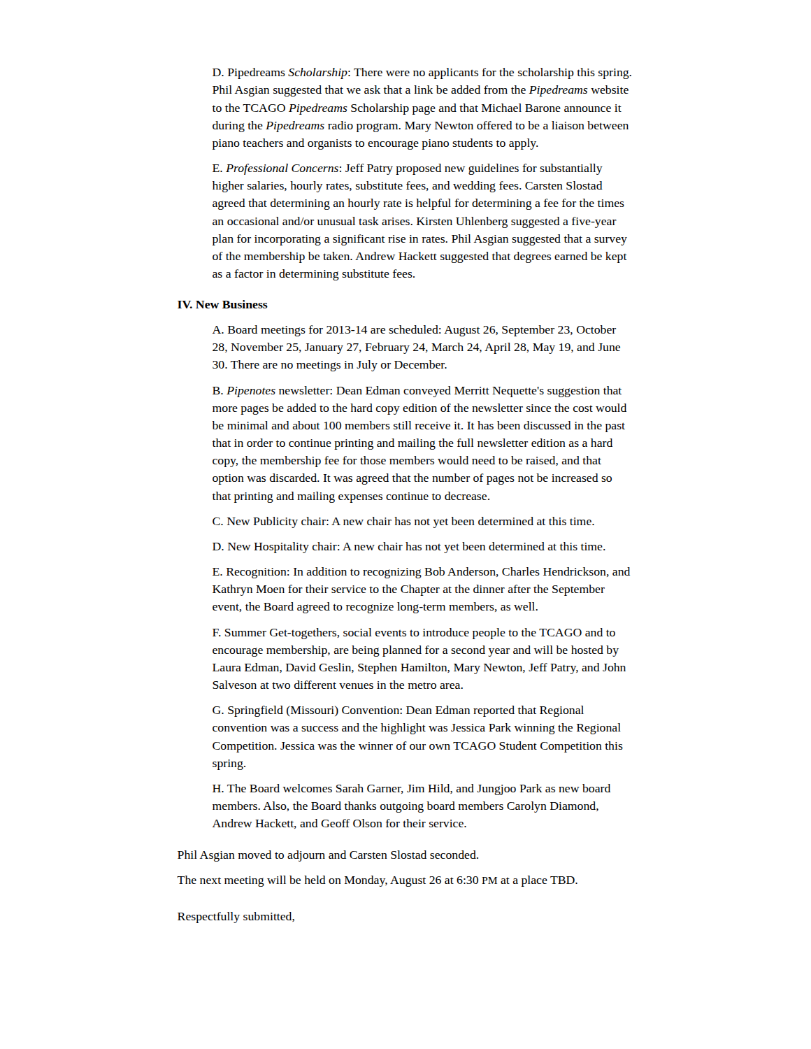D. Pipedreams Scholarship: There were no applicants for the scholarship this spring. Phil Asgian suggested that we ask that a link be added from the Pipedreams website to the TCAGO Pipedreams Scholarship page and that Michael Barone announce it during the Pipedreams radio program. Mary Newton offered to be a liaison between piano teachers and organists to encourage piano students to apply.
E. Professional Concerns: Jeff Patry proposed new guidelines for substantially higher salaries, hourly rates, substitute fees, and wedding fees. Carsten Slostad agreed that determining an hourly rate is helpful for determining a fee for the times an occasional and/or unusual task arises. Kirsten Uhlenberg suggested a five-year plan for incorporating a significant rise in rates. Phil Asgian suggested that a survey of the membership be taken. Andrew Hackett suggested that degrees earned be kept as a factor in determining substitute fees.
IV. New Business
A. Board meetings for 2013-14 are scheduled: August 26, September 23, October 28, November 25, January 27, February 24, March 24, April 28, May 19, and June 30. There are no meetings in July or December.
B. Pipenotes newsletter: Dean Edman conveyed Merritt Nequette's suggestion that more pages be added to the hard copy edition of the newsletter since the cost would be minimal and about 100 members still receive it. It has been discussed in the past that in order to continue printing and mailing the full newsletter edition as a hard copy, the membership fee for those members would need to be raised, and that option was discarded. It was agreed that the number of pages not be increased so that printing and mailing expenses continue to decrease.
C. New Publicity chair: A new chair has not yet been determined at this time.
D. New Hospitality chair: A new chair has not yet been determined at this time.
E. Recognition: In addition to recognizing Bob Anderson, Charles Hendrickson, and Kathryn Moen for their service to the Chapter at the dinner after the September event, the Board agreed to recognize long-term members, as well.
F. Summer Get-togethers, social events to introduce people to the TCAGO and to encourage membership, are being planned for a second year and will be hosted by Laura Edman, David Geslin, Stephen Hamilton, Mary Newton, Jeff Patry, and John Salveson at two different venues in the metro area.
G. Springfield (Missouri) Convention: Dean Edman reported that Regional convention was a success and the highlight was Jessica Park winning the Regional Competition. Jessica was the winner of our own TCAGO Student Competition this spring.
H. The Board welcomes Sarah Garner, Jim Hild, and Jungjoo Park as new board members. Also, the Board thanks outgoing board members Carolyn Diamond, Andrew Hackett, and Geoff Olson for their service.
Phil Asgian moved to adjourn and Carsten Slostad seconded.
The next meeting will be held on Monday, August 26 at 6:30 PM at a place TBD.
Respectfully submitted,